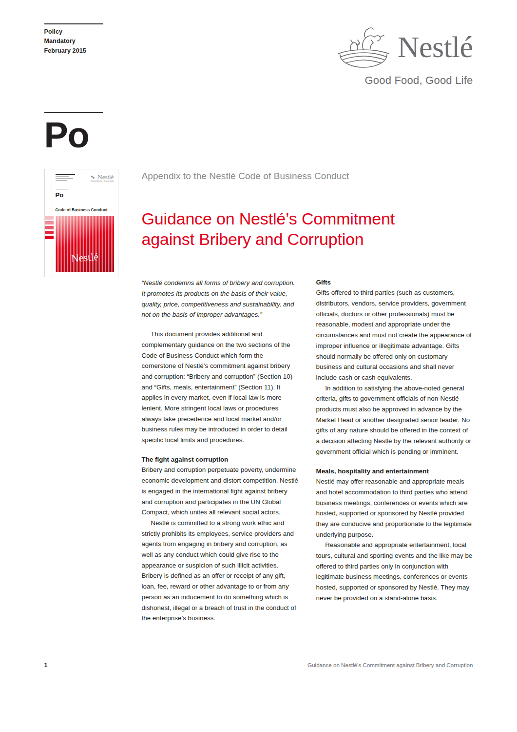Policy
Mandatory
February 2015
Nestlé
Good Food, Good Life
Po
Nestlé
Good Food, Good Life
Po
Code of Business Conduct
Appendix to the Nestlé Code of Business Conduct
Guidance on Nestlé’s Commitment
against Bribery and Corruption
“Nestlé condemns all forms of bribery and corruption. It promotes its products on the basis of their value, quality, price, competitiveness and sustainability, and not on the basis of improper advantages.”
This document provides additional and complementary guidance on the two sections of the Code of Business Conduct which form the cornerstone of Nestlé’s commitment against bribery and corruption: “Bribery and corruption” (Section 10) and “Gifts, meals, entertainment” (Section 11). It applies in every market, even if local law is more lenient. More stringent local laws or procedures always take precedence and local market and/or business rules may be introduced in order to detail specific local limits and procedures.
The fight against corruption
Bribery and corruption perpetuate poverty, undermine economic development and distort competition. Nestlé is engaged in the international fight against bribery and corruption and participates in the UN Global Compact, which unites all relevant social actors.
Nestlé is committed to a strong work ethic and strictly prohibits its employees, service providers and agents from engaging in bribery and corruption, as well as any conduct which could give rise to the appearance or suspicion of such illicit activities. Bribery is defined as an offer or receipt of any gift, loan, fee, reward or other advantage to or from any person as an inducement to do something which is dishonest, illegal or a breach of trust in the conduct of the enterprise’s business.
Gifts
Gifts offered to third parties (such as customers, distributors, vendors, service providers, government officials, doctors or other professionals) must be reasonable, modest and appropriate under the circumstances and must not create the appearance of improper influence or illegitimate advantage. Gifts should normally be offered only on customary business and cultural occasions and shall never include cash or cash equivalents.
In addition to satisfying the above-noted general criteria, gifts to government officials of non-Nestlé products must also be approved in advance by the Market Head or another designated senior leader. No gifts of any nature should be offered in the context of a decision affecting Nestlé by the relevant authority or government official which is pending or imminent.
Meals, hospitality and entertainment
Nestlé may offer reasonable and appropriate meals and hotel accommodation to third parties who attend business meetings, conferences or events which are hosted, supported or sponsored by Nestlé provided they are conducive and proportionate to the legitimate underlying purpose.
Reasonable and appropriate entertainment, local tours, cultural and sporting events and the like may be offered to third parties only in conjunction with legitimate business meetings, conferences or events hosted, supported or sponsored by Nestlé. They may never be provided on a stand-alone basis.
1 Guidance on Nestlé’s Commitment against Bribery and Corruption